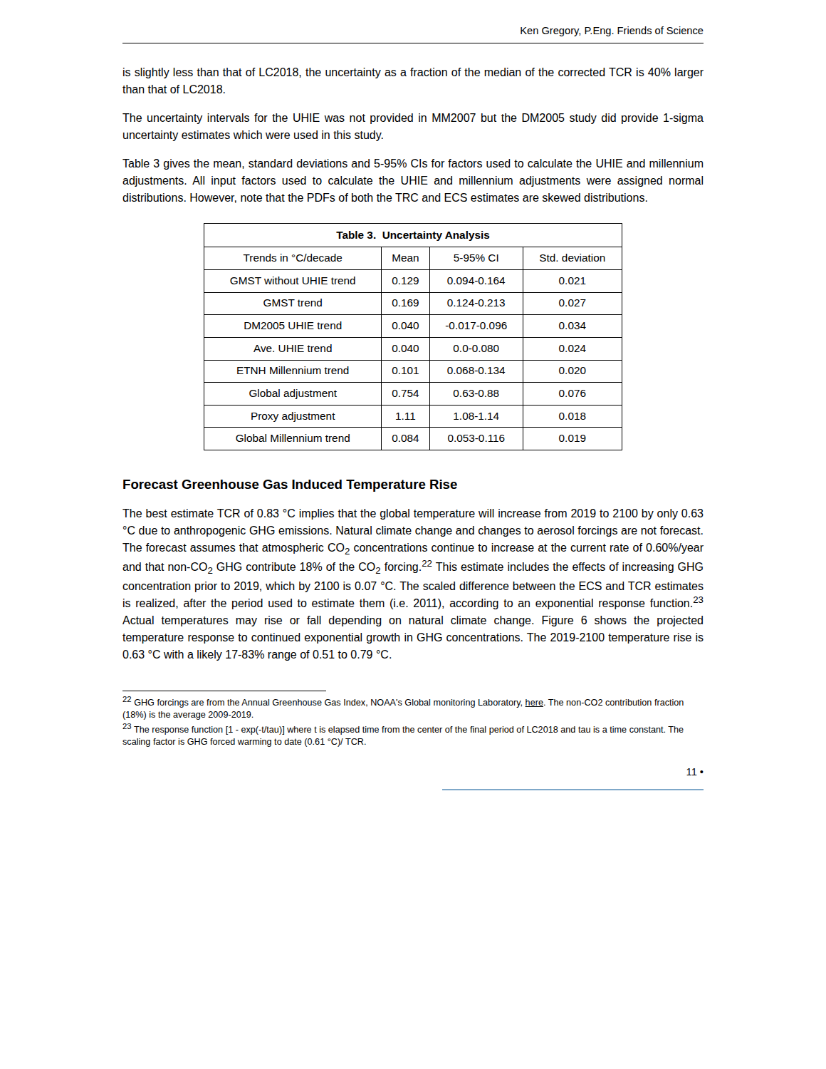Ken Gregory, P.Eng. Friends of Science
is slightly less than that of LC2018, the uncertainty as a fraction of the median of the corrected TCR is 40% larger than that of LC2018.
The uncertainty intervals for the UHIE was not provided in MM2007 but the DM2005 study did provide 1-sigma uncertainty estimates which were used in this study.
Table 3 gives the mean, standard deviations and 5-95% CIs for factors used to calculate the UHIE and millennium adjustments. All input factors used to calculate the UHIE and millennium adjustments were assigned normal distributions. However, note that the PDFs of both the TRC and ECS estimates are skewed distributions.
Table 3. Uncertainty Analysis
| Trends in °C/decade | Mean | 5-95% CI | Std. deviation |
| --- | --- | --- | --- |
| GMST without UHIE trend | 0.129 | 0.094-0.164 | 0.021 |
| GMST trend | 0.169 | 0.124-0.213 | 0.027 |
| DM2005 UHIE trend | 0.040 | -0.017-0.096 | 0.034 |
| Ave. UHIE trend | 0.040 | 0.0-0.080 | 0.024 |
| ETNH Millennium trend | 0.101 | 0.068-0.134 | 0.020 |
| Global adjustment | 0.754 | 0.63-0.88 | 0.076 |
| Proxy adjustment | 1.11 | 1.08-1.14 | 0.018 |
| Global Millennium trend | 0.084 | 0.053-0.116 | 0.019 |
Forecast Greenhouse Gas Induced Temperature Rise
The best estimate TCR of 0.83 °C implies that the global temperature will increase from 2019 to 2100 by only 0.63 °C due to anthropogenic GHG emissions. Natural climate change and changes to aerosol forcings are not forecast. The forecast assumes that atmospheric CO2 concentrations continue to increase at the current rate of 0.60%/year and that non-CO2 GHG contribute 18% of the CO2 forcing.22 This estimate includes the effects of increasing GHG concentration prior to 2019, which by 2100 is 0.07 °C. The scaled difference between the ECS and TCR estimates is realized, after the period used to estimate them (i.e. 2011), according to an exponential response function.23 Actual temperatures may rise or fall depending on natural climate change. Figure 6 shows the projected temperature response to continued exponential growth in GHG concentrations. The 2019-2100 temperature rise is 0.63 °C with a likely 17-83% range of 0.51 to 0.79 °C.
22 GHG forcings are from the Annual Greenhouse Gas Index, NOAA's Global monitoring Laboratory, here. The non-CO2 contribution fraction (18%) is the average 2009-2019.
23 The response function [1 - exp(-t/tau)] where t is elapsed time from the center of the final period of LC2018 and tau is a time constant. The scaling factor is GHG forced warming to date (0.61 °C)/ TCR.
11